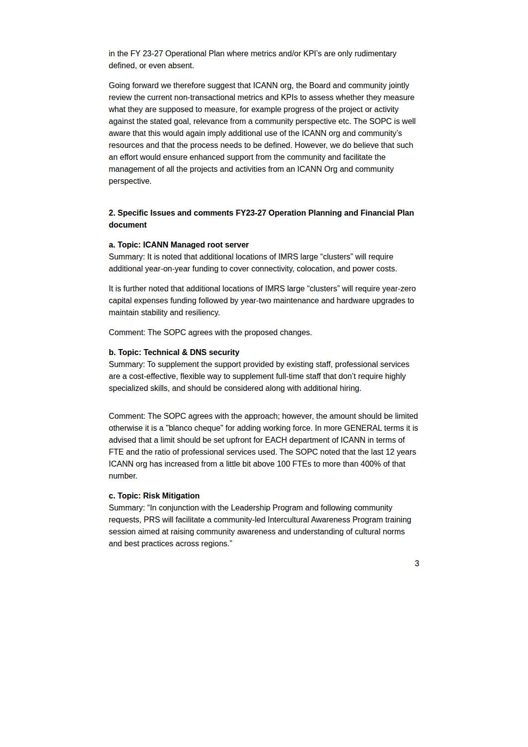in the FY 23-27 Operational Plan where metrics and/or KPI’s are only rudimentary defined, or even absent.
Going forward we therefore suggest that ICANN org, the Board and community jointly review the current non-transactional metrics and KPIs to assess whether they measure what they are supposed to measure, for example progress of the project or activity against the stated goal, relevance from a community perspective etc. The SOPC is well aware that this would again imply additional use of the ICANN org and community’s resources and that the process needs to be defined. However, we do believe that such an effort would ensure enhanced support from the community and facilitate the management of all the projects and activities from an ICANN Org and community perspective.
2. Specific Issues and comments FY23-27 Operation Planning and Financial Plan document
a. Topic: ICANN Managed root server
Summary: It is noted that additional locations of IMRS large “clusters” will require additional year-on-year funding to cover connectivity, colocation, and power costs.
It is further noted that additional locations of IMRS large “clusters” will require year-zero capital expenses funding followed by year-two maintenance and hardware upgrades to maintain stability and resiliency.
Comment: The SOPC agrees with the proposed changes.
b. Topic: Technical & DNS security
Summary: To supplement the support provided by existing staff, professional services are a cost-effective, flexible way to supplement full-time staff that don’t require highly specialized skills, and should be considered along with additional hiring.
Comment: The SOPC agrees with the approach; however, the amount should be limited otherwise it is a "blanco cheque" for adding working force. In more GENERAL terms it is advised that a limit should be set upfront for EACH department of ICANN in terms of FTE and the ratio of professional services used. The SOPC noted that the last 12 years ICANN org has increased from a little bit above 100 FTEs to more than 400% of that number.
c. Topic: Risk Mitigation
Summary: “In conjunction with the Leadership Program and following community requests, PRS will facilitate a community-led Intercultural Awareness Program training session aimed at raising community awareness and understanding of cultural norms and best practices across regions.”
3